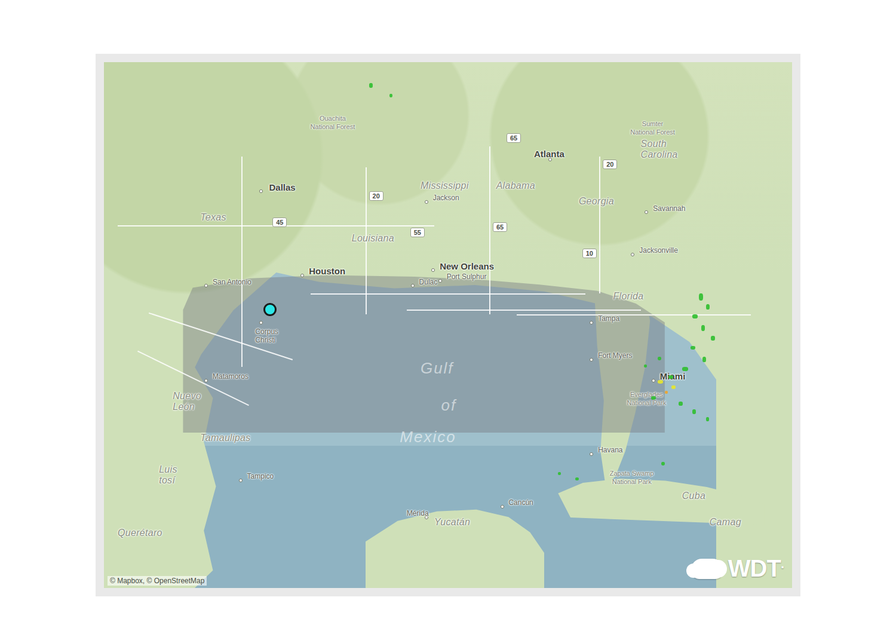65
20
20
45
55
65
10
Ouachita
National Forest
Sumter
National Forest
Everglades
National Park
Zapata Swamp
National Park
Mississippi
Alabama
Georgia
South
Carolina
Texas
Louisiana
Florida
Nuevo
León
Tamaulipas
Luis
tosí
Querétaro
Yucatán
Cuba
Camag
Gulf
of
Mexico
Dallas
Atlanta
Jackson
Savannah
Jacksonville
New Orleans
Houston
Dulac
Port Sulphur
San Antonio
Corpus
Christi
Tampa
Fort Myers
Miami
Matamoros
Havana
Tampico
Cancún
Mérida
© Mapbox, © OpenStreetMap
WDT.